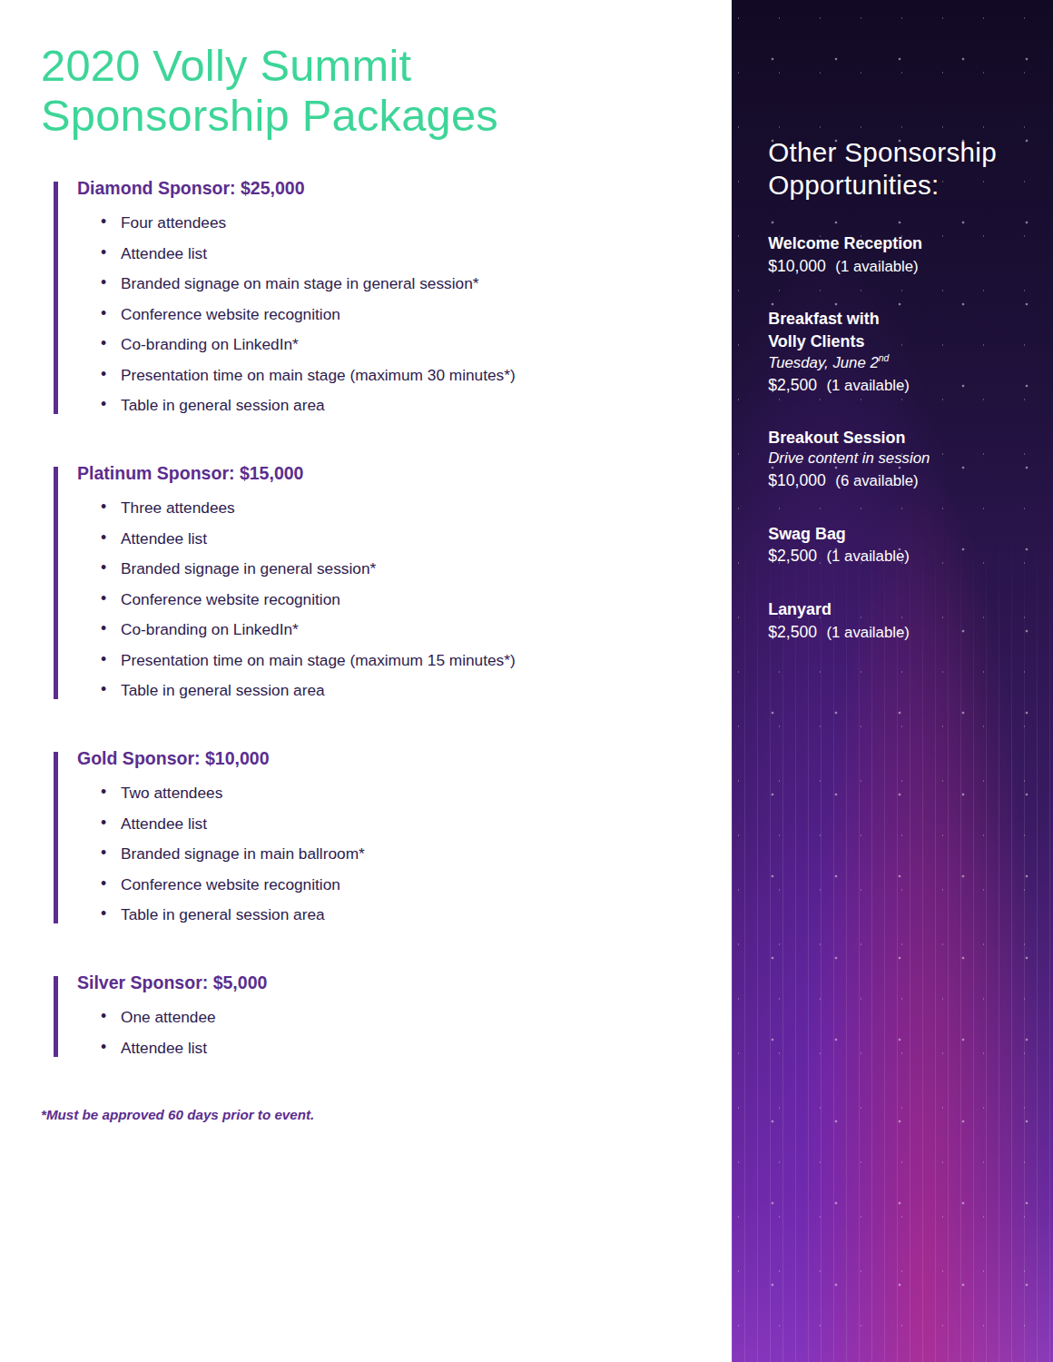Other Sponsorship
Opportunities:
Welcome Reception $10,000 (1 available)
Breakfast with
Volly Clients Tuesday, June 2nd $2,500 (1 available)
Breakout Session Drive content in session $10,000 (6 available)
Swag Bag $2,500 (1 available)
Lanyard $2,500 (1 available)
2020 Volly Summit
Sponsorship Packages
Diamond Sponsor: $25,000
Four attendees
Attendee list
Branded signage on main stage in general session*
Conference website recognition
Co-branding on LinkedIn*
Presentation time on main stage (maximum 30 minutes*)
Table in general session area
Platinum Sponsor: $15,000
Three attendees
Attendee list
Branded signage in general session*
Conference website recognition
Co-branding on LinkedIn*
Presentation time on main stage (maximum 15 minutes*)
Table in general session area
Gold Sponsor: $10,000
Two attendees
Attendee list
Branded signage in main ballroom*
Conference website recognition
Table in general session area
Silver Sponsor: $5,000
One attendee
Attendee list
*Must be approved 60 days prior to event.